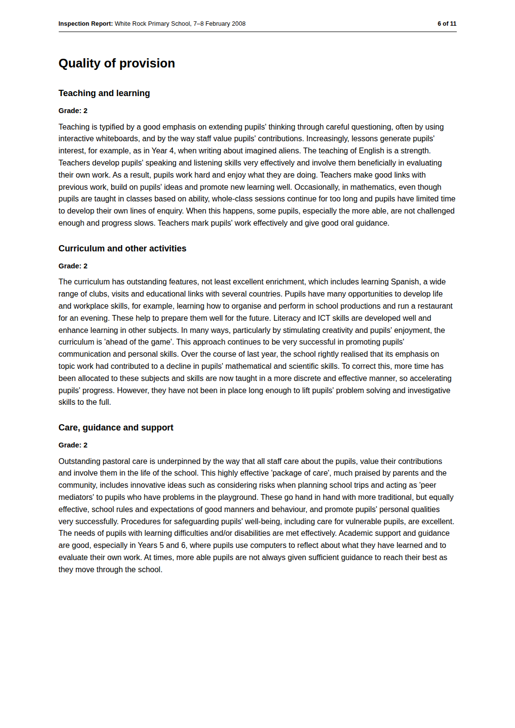Inspection Report: White Rock Primary School, 7–8 February 2008
6 of 11
Quality of provision
Teaching and learning
Grade: 2
Teaching is typified by a good emphasis on extending pupils' thinking through careful questioning, often by using interactive whiteboards, and by the way staff value pupils' contributions. Increasingly, lessons generate pupils' interest, for example, as in Year 4, when writing about imagined aliens. The teaching of English is a strength. Teachers develop pupils' speaking and listening skills very effectively and involve them beneficially in evaluating their own work. As a result, pupils work hard and enjoy what they are doing. Teachers make good links with previous work, build on pupils' ideas and promote new learning well. Occasionally, in mathematics, even though pupils are taught in classes based on ability, whole-class sessions continue for too long and pupils have limited time to develop their own lines of enquiry. When this happens, some pupils, especially the more able, are not challenged enough and progress slows. Teachers mark pupils' work effectively and give good oral guidance.
Curriculum and other activities
Grade: 2
The curriculum has outstanding features, not least excellent enrichment, which includes learning Spanish, a wide range of clubs, visits and educational links with several countries. Pupils have many opportunities to develop life and workplace skills, for example, learning how to organise and perform in school productions and run a restaurant for an evening. These help to prepare them well for the future. Literacy and ICT skills are developed well and enhance learning in other subjects. In many ways, particularly by stimulating creativity and pupils' enjoyment, the curriculum is 'ahead of the game'. This approach continues to be very successful in promoting pupils' communication and personal skills. Over the course of last year, the school rightly realised that its emphasis on topic work had contributed to a decline in pupils' mathematical and scientific skills. To correct this, more time has been allocated to these subjects and skills are now taught in a more discrete and effective manner, so accelerating pupils' progress. However, they have not been in place long enough to lift pupils' problem solving and investigative skills to the full.
Care, guidance and support
Grade: 2
Outstanding pastoral care is underpinned by the way that all staff care about the pupils, value their contributions and involve them in the life of the school. This highly effective 'package of care', much praised by parents and the community, includes innovative ideas such as considering risks when planning school trips and acting as 'peer mediators' to pupils who have problems in the playground. These go hand in hand with more traditional, but equally effective, school rules and expectations of good manners and behaviour, and promote pupils' personal qualities very successfully. Procedures for safeguarding pupils' well-being, including care for vulnerable pupils, are excellent. The needs of pupils with learning difficulties and/or disabilities are met effectively. Academic support and guidance are good, especially in Years 5 and 6, where pupils use computers to reflect about what they have learned and to evaluate their own work. At times, more able pupils are not always given sufficient guidance to reach their best as they move through the school.